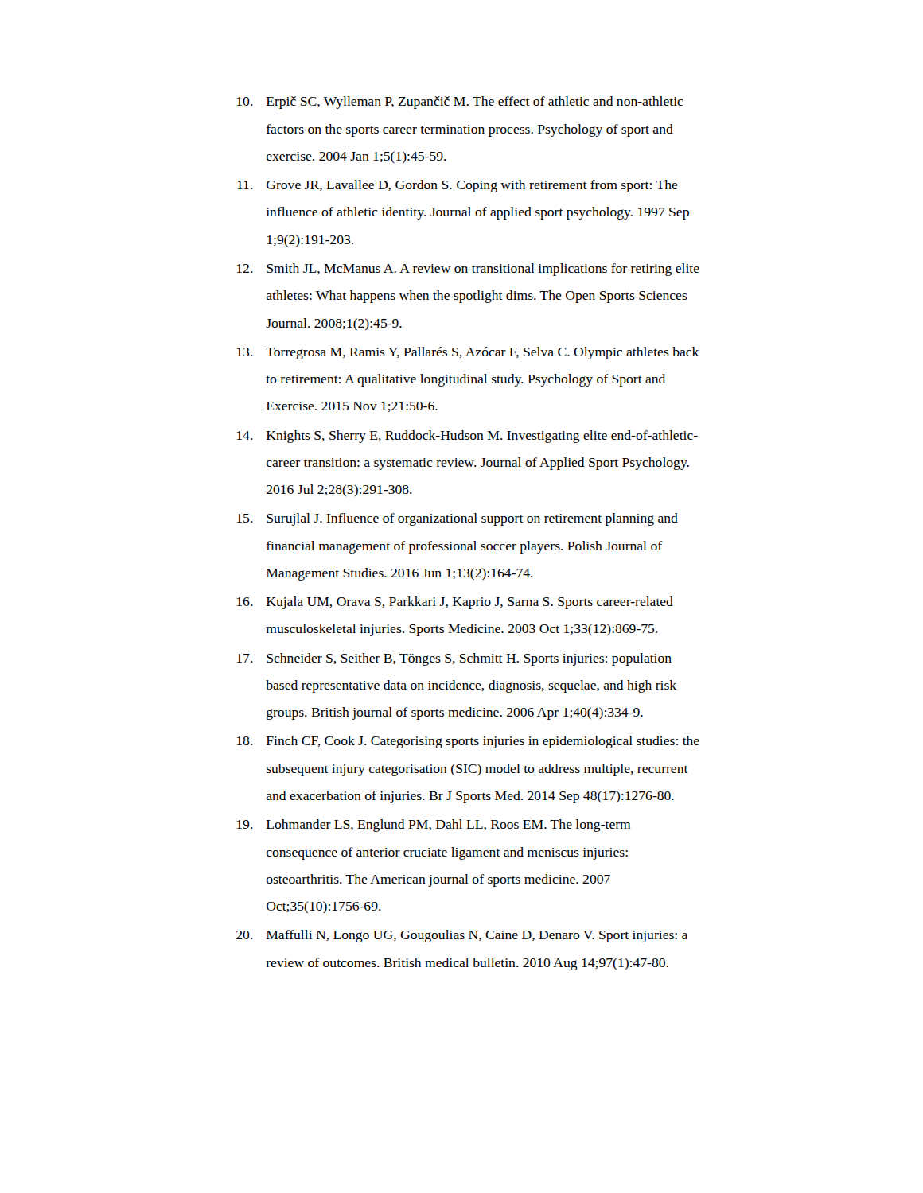Erpič SC, Wylleman P, Zupančič M. The effect of athletic and non-athletic factors on the sports career termination process. Psychology of sport and exercise. 2004 Jan 1;5(1):45-59.
Grove JR, Lavallee D, Gordon S. Coping with retirement from sport: The influence of athletic identity. Journal of applied sport psychology. 1997 Sep 1;9(2):191-203.
Smith JL, McManus A. A review on transitional implications for retiring elite athletes: What happens when the spotlight dims. The Open Sports Sciences Journal. 2008;1(2):45-9.
Torregrosa M, Ramis Y, Pallarés S, Azócar F, Selva C. Olympic athletes back to retirement: A qualitative longitudinal study. Psychology of Sport and Exercise. 2015 Nov 1;21:50-6.
Knights S, Sherry E, Ruddock-Hudson M. Investigating elite end-of-athletic-career transition: a systematic review. Journal of Applied Sport Psychology. 2016 Jul 2;28(3):291-308.
Surujlal J. Influence of organizational support on retirement planning and financial management of professional soccer players. Polish Journal of Management Studies. 2016 Jun 1;13(2):164-74.
Kujala UM, Orava S, Parkkari J, Kaprio J, Sarna S. Sports career-related musculoskeletal injuries. Sports Medicine. 2003 Oct 1;33(12):869-75.
Schneider S, Seither B, Tönges S, Schmitt H. Sports injuries: population based representative data on incidence, diagnosis, sequelae, and high risk groups. British journal of sports medicine. 2006 Apr 1;40(4):334-9.
Finch CF, Cook J. Categorising sports injuries in epidemiological studies: the subsequent injury categorisation (SIC) model to address multiple, recurrent and exacerbation of injuries. Br J Sports Med. 2014 Sep 48(17):1276-80.
Lohmander LS, Englund PM, Dahl LL, Roos EM. The long-term consequence of anterior cruciate ligament and meniscus injuries: osteoarthritis. The American journal of sports medicine. 2007 Oct;35(10):1756-69.
Maffulli N, Longo UG, Gougoulias N, Caine D, Denaro V. Sport injuries: a review of outcomes. British medical bulletin. 2010 Aug 14;97(1):47-80.